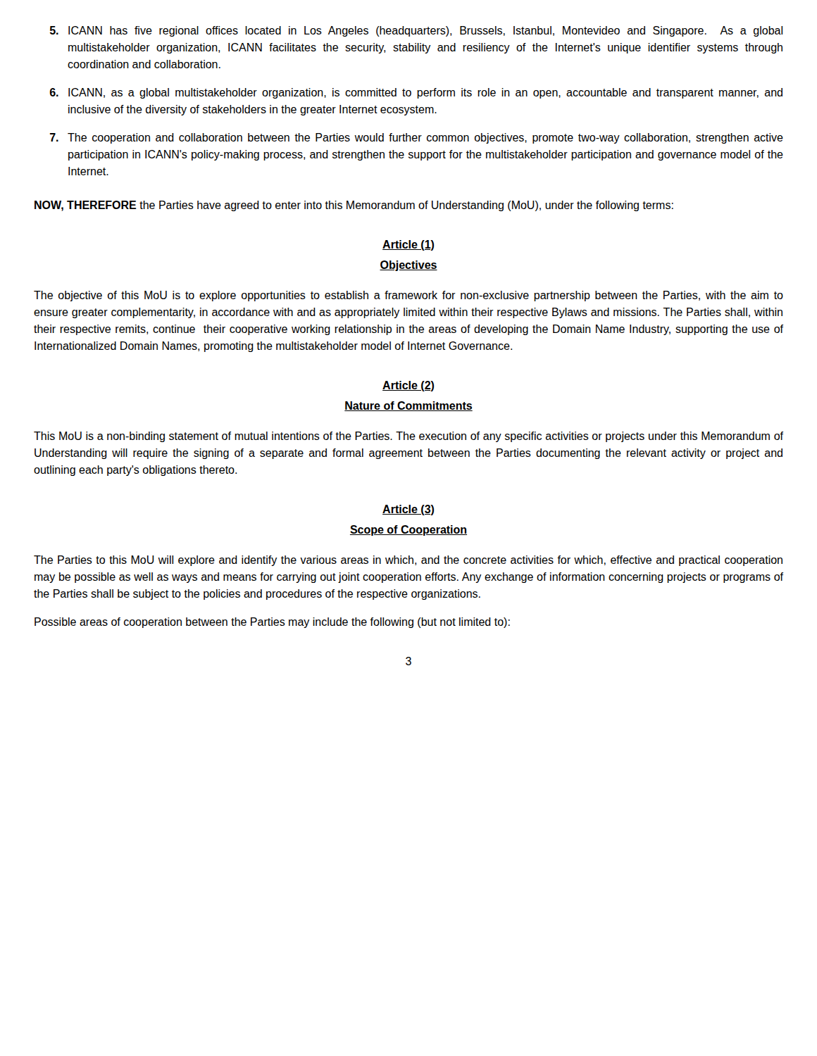ICANN has five regional offices located in Los Angeles (headquarters), Brussels, Istanbul, Montevideo and Singapore. As a global multistakeholder organization, ICANN facilitates the security, stability and resiliency of the Internet's unique identifier systems through coordination and collaboration.
ICANN, as a global multistakeholder organization, is committed to perform its role in an open, accountable and transparent manner, and inclusive of the diversity of stakeholders in the greater Internet ecosystem.
The cooperation and collaboration between the Parties would further common objectives, promote two-way collaboration, strengthen active participation in ICANN's policy-making process, and strengthen the support for the multistakeholder participation and governance model of the Internet.
NOW, THEREFORE the Parties have agreed to enter into this Memorandum of Understanding (MoU), under the following terms:
Article (1)
Objectives
The objective of this MoU is to explore opportunities to establish a framework for non-exclusive partnership between the Parties, with the aim to ensure greater complementarity, in accordance with and as appropriately limited within their respective Bylaws and missions. The Parties shall, within their respective remits, continue their cooperative working relationship in the areas of developing the Domain Name Industry, supporting the use of Internationalized Domain Names, promoting the multistakeholder model of Internet Governance.
Article (2)
Nature of Commitments
This MoU is a non-binding statement of mutual intentions of the Parties. The execution of any specific activities or projects under this Memorandum of Understanding will require the signing of a separate and formal agreement between the Parties documenting the relevant activity or project and outlining each party's obligations thereto.
Article (3)
Scope of Cooperation
The Parties to this MoU will explore and identify the various areas in which, and the concrete activities for which, effective and practical cooperation may be possible as well as ways and means for carrying out joint cooperation efforts. Any exchange of information concerning projects or programs of the Parties shall be subject to the policies and procedures of the respective organizations.
Possible areas of cooperation between the Parties may include the following (but not limited to):
3